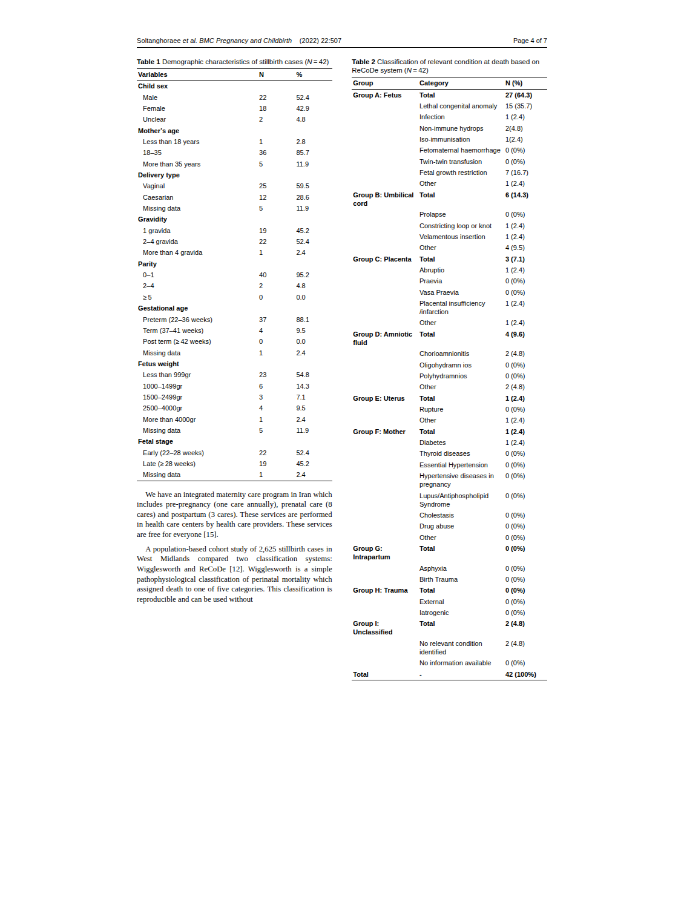Soltanghoraee et al. BMC Pregnancy and Childbirth (2022) 22:507
Page 4 of 7
Table 1 Demographic characteristics of stillbirth cases (N = 42)
| Variables | N | % |
| --- | --- | --- |
| Child sex | | |
| Male | 22 | 52.4 |
| Female | 18 | 42.9 |
| Unclear | 2 | 4.8 |
| Motherʼs age | | |
| Less than 18 years | 1 | 2.8 |
| 18–35 | 36 | 85.7 |
| More than 35 years | 5 | 11.9 |
| Delivery type | | |
| Vaginal | 25 | 59.5 |
| Caesarian | 12 | 28.6 |
| Missing data | 5 | 11.9 |
| Gravidity | | |
| 1 gravida | 19 | 45.2 |
| 2–4 gravida | 22 | 52.4 |
| More than 4 gravida | 1 | 2.4 |
| Parity | | |
| 0–1 | 40 | 95.2 |
| 2–4 | 2 | 4.8 |
| ≥ 5 | 0 | 0.0 |
| Gestational age | | |
| Preterm (22–36 weeks) | 37 | 88.1 |
| Term (37–41 weeks) | 4 | 9.5 |
| Post term (≥ 42 weeks) | 0 | 0.0 |
| Missing data | 1 | 2.4 |
| Fetus weight | | |
| Less than 999gr | 23 | 54.8 |
| 1000–1499gr | 6 | 14.3 |
| 1500–2499gr | 3 | 7.1 |
| 2500–4000gr | 4 | 9.5 |
| More than 4000gr | 1 | 2.4 |
| Missing data | 5 | 11.9 |
| Fetal stage | | |
| Early (22–28 weeks) | 22 | 52.4 |
| Late (≥ 28 weeks) | 19 | 45.2 |
| Missing data | 1 | 2.4 |
We have an integrated maternity care program in Iran which includes pre-pregnancy (one care annually), prenatal care (8 cares) and postpartum (3 cares). These services are performed in health care centers by health care providers. These services are free for everyone [15].
A population-based cohort study of 2,625 stillbirth cases in West Midlands compared two classification systems: Wigglesworth and ReCoDe [12]. Wigglesworth is a simple pathophysiological classification of perinatal mortality which assigned death to one of five categories. This classification is reproducible and can be used without
Table 2 Classification of relevant condition at death based on ReCoDe system (N = 42)
| Group | Category | N (%) |
| --- | --- | --- |
| Group A: Fetus | Total | 27 (64.3) |
| | Lethal congenital anomaly | 15 (35.7) |
| | Infection | 1 (2.4) |
| | Non-immune hydrops | 2(4.8) |
| | Iso-immunisation | 1(2.4) |
| | Fetomaternal haemorrhage | 0 (0%) |
| | Twin-twin transfusion | 0 (0%) |
| | Fetal growth restriction | 7 (16.7) |
| | Other | 1 (2.4) |
| Group B: Umbilical cord | Total | 6 (14.3) |
| | Prolapse | 0 (0%) |
| | Constricting loop or knot | 1 (2.4) |
| | Velamentous insertion | 1 (2.4) |
| | Other | 4 (9.5) |
| Group C: Placenta | Total | 3 (7.1) |
| | Abruptio | 1 (2.4) |
| | Praevia | 0 (0%) |
| | Vasa Praevia | 0 (0%) |
| | Placental insufficiency /infarction | 1 (2.4) |
| | Other | 1 (2.4) |
| Group D: Amniotic fluid | Total | 4 (9.6) |
| | Chorioamnionitis | 2 (4.8) |
| | Oligohydramn ios | 0 (0%) |
| | Polyhydramnios | 0 (0%) |
| | Other | 2 (4.8) |
| Group E: Uterus | Total | 1 (2.4) |
| | Rupture | 0 (0%) |
| | Other | 1 (2.4) |
| Group F: Mother | Total | 1 (2.4) |
| | Diabetes | 1 (2.4) |
| | Thyroid diseases | 0 (0%) |
| | Essential Hypertension | 0 (0%) |
| | Hypertensive diseases in pregnancy | 0 (0%) |
| | Lupus/Antiphospholipid Syndrome | 0 (0%) |
| | Cholestasis | 0 (0%) |
| | Drug abuse | 0 (0%) |
| | Other | 0 (0%) |
| Group G: Intrapartum | Total | 0 (0%) |
| | Asphyxia | 0 (0%) |
| | Birth Trauma | 0 (0%) |
| Group H: Trauma | Total | 0 (0%) |
| | External | 0 (0%) |
| | Iatrogenic | 0 (0%) |
| Group I: Unclassified | Total | 2 (4.8) |
| | No relevant condition identified | 2 (4.8) |
| | No information available | 0 (0%) |
| Total | - | 42 (100%) |